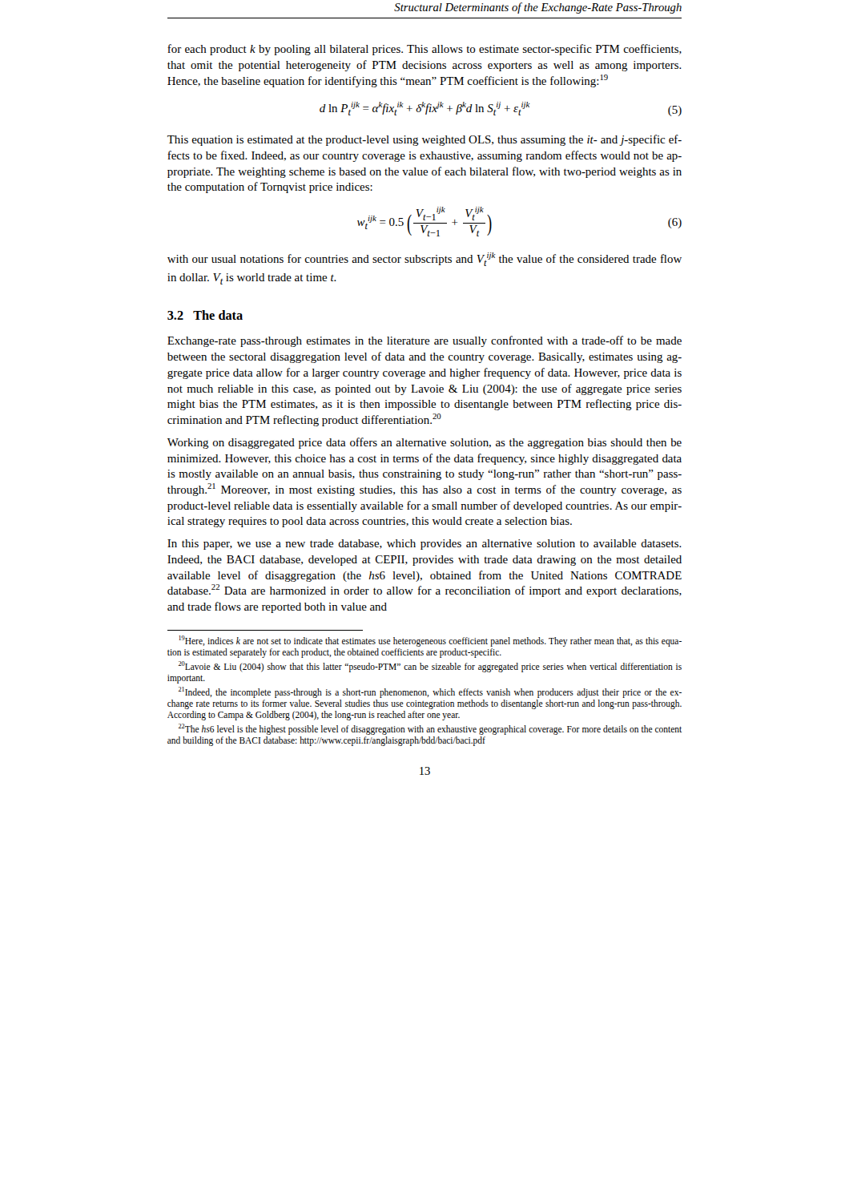Structural Determinants of the Exchange-Rate Pass-Through
for each product k by pooling all bilateral prices. This allows to estimate sector-specific PTM coefficients, that omit the potential heterogeneity of PTM decisions across exporters as well as among importers. Hence, the baseline equation for identifying this “mean” PTM coefficient is the following:19
d ln Ptijk = αkfixtik + δkfixjk + βkd ln Stij + εtijk (5)
This equation is estimated at the product-level using weighted OLS, thus assuming the it- and j-specific effects to be fixed. Indeed, as our country coverage is exhaustive, assuming random effects would not be appropriate. The weighting scheme is based on the value of each bilateral flow, with two-period weights as in the computation of Tornqvist price indices:
wtijk = 0.5 (Vt−1ijk Vt−1 + Vtijk Vt) (6)
with our usual notations for countries and sector subscripts and Vtijk the value of the considered trade flow in dollar. Vt is world trade at time t.
3.2 The data
Exchange-rate pass-through estimates in the literature are usually confronted with a trade-off to be made between the sectoral disaggregation level of data and the country coverage. Basically, estimates using aggregate price data allow for a larger country coverage and higher frequency of data. However, price data is not much reliable in this case, as pointed out by Lavoie & Liu (2004): the use of aggregate price series might bias the PTM estimates, as it is then impossible to disentangle between PTM reflecting price discrimination and PTM reflecting product differentiation.20
Working on disaggregated price data offers an alternative solution, as the aggregation bias should then be minimized. However, this choice has a cost in terms of the data frequency, since highly disaggregated data is mostly available on an annual basis, thus constraining to study “long-run” rather than “short-run” pass-through.21 Moreover, in most existing studies, this has also a cost in terms of the country coverage, as product-level reliable data is essentially available for a small number of developed countries. As our empirical strategy requires to pool data across countries, this would create a selection bias.
In this paper, we use a new trade database, which provides an alternative solution to available datasets. Indeed, the BACI database, developed at CEPII, provides with trade data drawing on the most detailed available level of disaggregation (the hs6 level), obtained from the United Nations COMTRADE database.22 Data are harmonized in order to allow for a reconciliation of import and export declarations, and trade flows are reported both in value and
19Here, indices k are not set to indicate that estimates use heterogeneous coefficient panel methods. They rather mean that, as this equation is estimated separately for each product, the obtained coefficients are product-specific.
20Lavoie & Liu (2004) show that this latter “pseudo-PTM” can be sizeable for aggregated price series when vertical differentiation is important.
21Indeed, the incomplete pass-through is a short-run phenomenon, which effects vanish when producers adjust their price or the exchange rate returns to its former value. Several studies thus use cointegration methods to disentangle short-run and long-run pass-through. According to Campa & Goldberg (2004), the long-run is reached after one year.
22The hs6 level is the highest possible level of disaggregation with an exhaustive geographical coverage. For more details on the content and building of the BACI database: http://www.cepii.fr/anglaisgraph/bdd/baci/baci.pdf
13